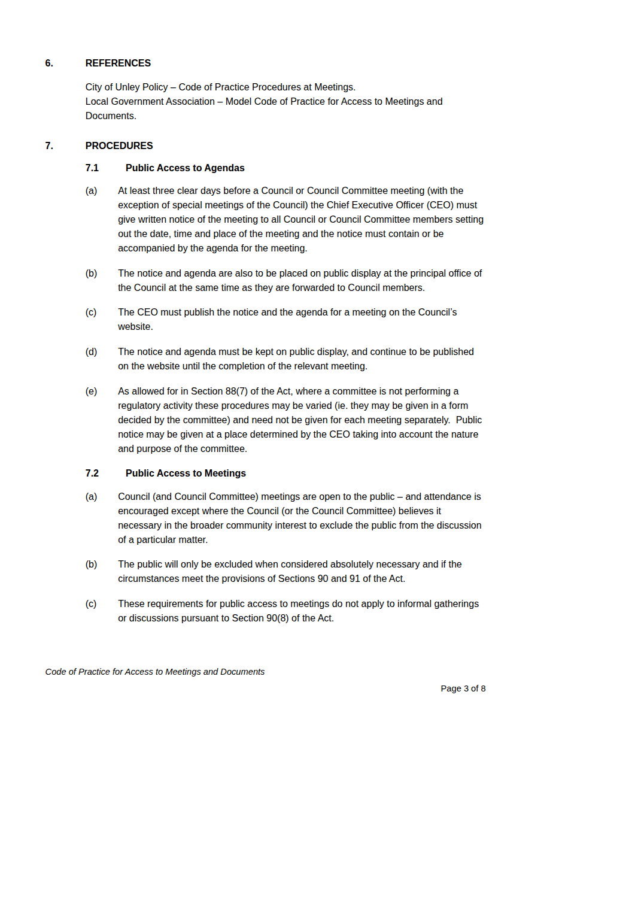6. REFERENCES
City of Unley Policy – Code of Practice Procedures at Meetings.
Local Government Association – Model Code of Practice for Access to Meetings and Documents.
7. PROCEDURES
7.1 Public Access to Agendas
(a) At least three clear days before a Council or Council Committee meeting (with the exception of special meetings of the Council) the Chief Executive Officer (CEO) must give written notice of the meeting to all Council or Council Committee members setting out the date, time and place of the meeting and the notice must contain or be accompanied by the agenda for the meeting.
(b) The notice and agenda are also to be placed on public display at the principal office of the Council at the same time as they are forwarded to Council members.
(c) The CEO must publish the notice and the agenda for a meeting on the Council’s website.
(d) The notice and agenda must be kept on public display, and continue to be published on the website until the completion of the relevant meeting.
(e) As allowed for in Section 88(7) of the Act, where a committee is not performing a regulatory activity these procedures may be varied (ie. they may be given in a form decided by the committee) and need not be given for each meeting separately. Public notice may be given at a place determined by the CEO taking into account the nature and purpose of the committee.
7.2 Public Access to Meetings
(a) Council (and Council Committee) meetings are open to the public – and attendance is encouraged except where the Council (or the Council Committee) believes it necessary in the broader community interest to exclude the public from the discussion of a particular matter.
(b) The public will only be excluded when considered absolutely necessary and if the circumstances meet the provisions of Sections 90 and 91 of the Act.
(c) These requirements for public access to meetings do not apply to informal gatherings or discussions pursuant to Section 90(8) of the Act.
Code of Practice for Access to Meetings and Documents
Page 3 of 8